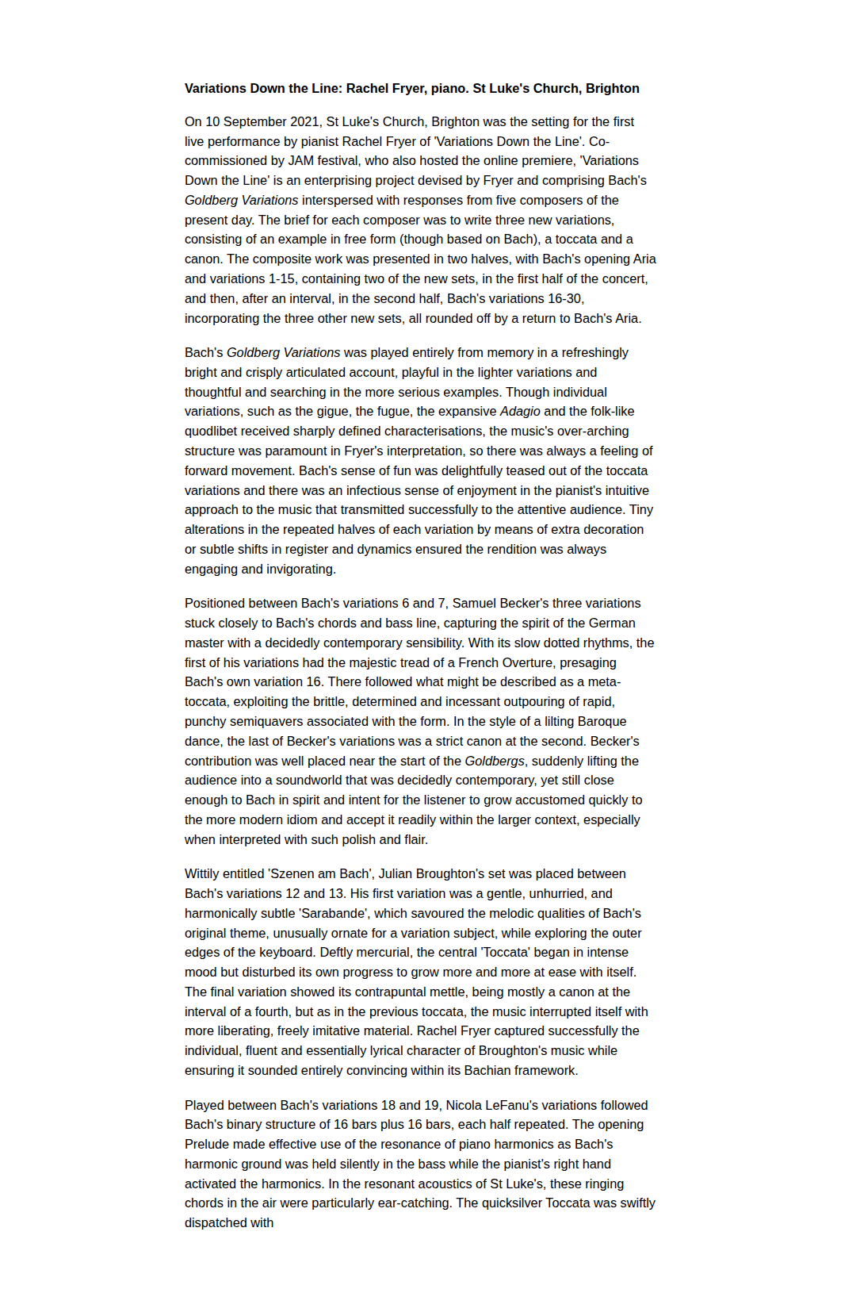Variations Down the Line: Rachel Fryer, piano. St Luke's Church, Brighton
On 10 September 2021, St Luke's Church, Brighton was the setting for the first live performance by pianist Rachel Fryer of 'Variations Down the Line'. Co-commissioned by JAM festival, who also hosted the online premiere, 'Variations Down the Line' is an enterprising project devised by Fryer and comprising Bach's Goldberg Variations interspersed with responses from five composers of the present day. The brief for each composer was to write three new variations, consisting of an example in free form (though based on Bach), a toccata and a canon. The composite work was presented in two halves, with Bach's opening Aria and variations 1-15, containing two of the new sets, in the first half of the concert, and then, after an interval, in the second half, Bach's variations 16-30, incorporating the three other new sets, all rounded off by a return to Bach's Aria.
Bach's Goldberg Variations was played entirely from memory in a refreshingly bright and crisply articulated account, playful in the lighter variations and thoughtful and searching in the more serious examples. Though individual variations, such as the gigue, the fugue, the expansive Adagio and the folk-like quodlibet received sharply defined characterisations, the music's over-arching structure was paramount in Fryer's interpretation, so there was always a feeling of forward movement. Bach's sense of fun was delightfully teased out of the toccata variations and there was an infectious sense of enjoyment in the pianist's intuitive approach to the music that transmitted successfully to the attentive audience. Tiny alterations in the repeated halves of each variation by means of extra decoration or subtle shifts in register and dynamics ensured the rendition was always engaging and invigorating.
Positioned between Bach's variations 6 and 7, Samuel Becker's three variations stuck closely to Bach's chords and bass line, capturing the spirit of the German master with a decidedly contemporary sensibility. With its slow dotted rhythms, the first of his variations had the majestic tread of a French Overture, presaging Bach's own variation 16. There followed what might be described as a meta-toccata, exploiting the brittle, determined and incessant outpouring of rapid, punchy semiquavers associated with the form. In the style of a lilting Baroque dance, the last of Becker's variations was a strict canon at the second. Becker's contribution was well placed near the start of the Goldbergs, suddenly lifting the audience into a soundworld that was decidedly contemporary, yet still close enough to Bach in spirit and intent for the listener to grow accustomed quickly to the more modern idiom and accept it readily within the larger context, especially when interpreted with such polish and flair.
Wittily entitled 'Szenen am Bach', Julian Broughton's set was placed between Bach's variations 12 and 13. His first variation was a gentle, unhurried, and harmonically subtle 'Sarabande', which savoured the melodic qualities of Bach's original theme, unusually ornate for a variation subject, while exploring the outer edges of the keyboard. Deftly mercurial, the central 'Toccata' began in intense mood but disturbed its own progress to grow more and more at ease with itself. The final variation showed its contrapuntal mettle, being mostly a canon at the interval of a fourth, but as in the previous toccata, the music interrupted itself with more liberating, freely imitative material. Rachel Fryer captured successfully the individual, fluent and essentially lyrical character of Broughton's music while ensuring it sounded entirely convincing within its Bachian framework.
Played between Bach's variations 18 and 19, Nicola LeFanu's variations followed Bach's binary structure of 16 bars plus 16 bars, each half repeated. The opening Prelude made effective use of the resonance of piano harmonics as Bach's harmonic ground was held silently in the bass while the pianist's right hand activated the harmonics. In the resonant acoustics of St Luke's, these ringing chords in the air were particularly ear-catching. The quicksilver Toccata was swiftly dispatched with